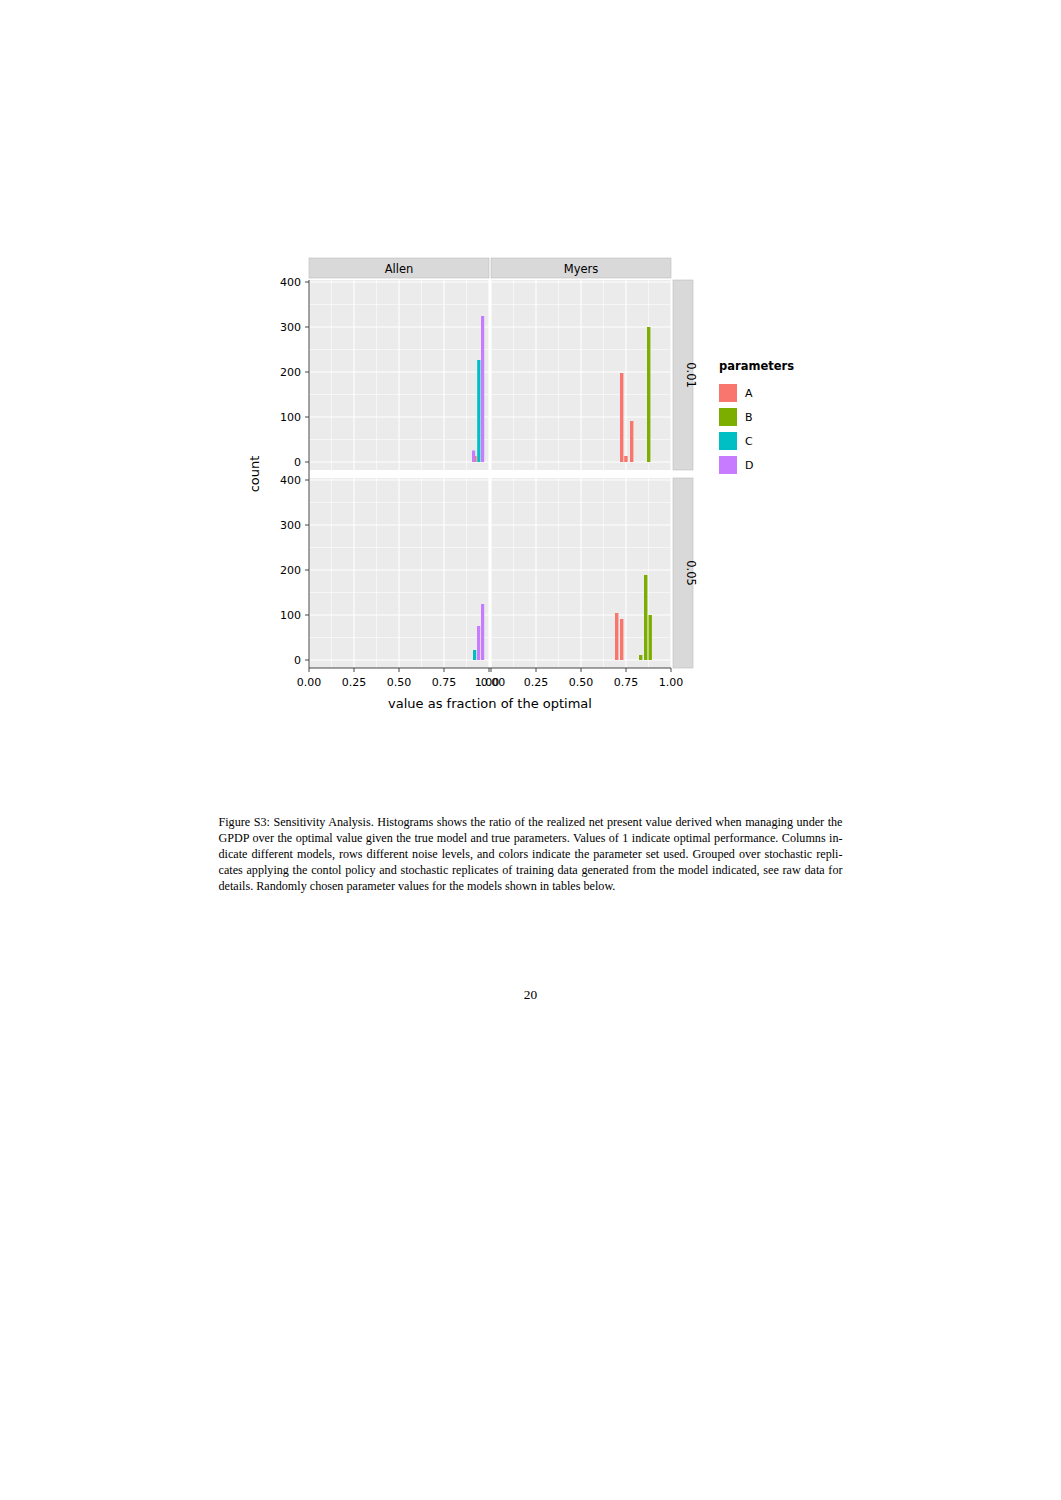Allen Myers 0.01 0.05 0 100 200 300 400 0 100 200 300 400 count 0.00 0.25 0.50 0.75 1.00 0.00 0.25 0.50 0.75 1.00 value as fraction of the optimal parameters A B C D
Figure S3: Sensitivity Analysis. Histograms shows the ratio of the realized net present value derived when managing under the GPDP over the optimal value given the true model and true parameters. Values of 1 indicate optimal performance. Columns indicate different models, rows different noise levels, and colors indicate the parameter set used. Grouped over stochastic replicates applying the contol policy and stochastic replicates of training data generated from the model indicated, see raw data for details. Randomly chosen parameter values for the models shown in tables below.
20